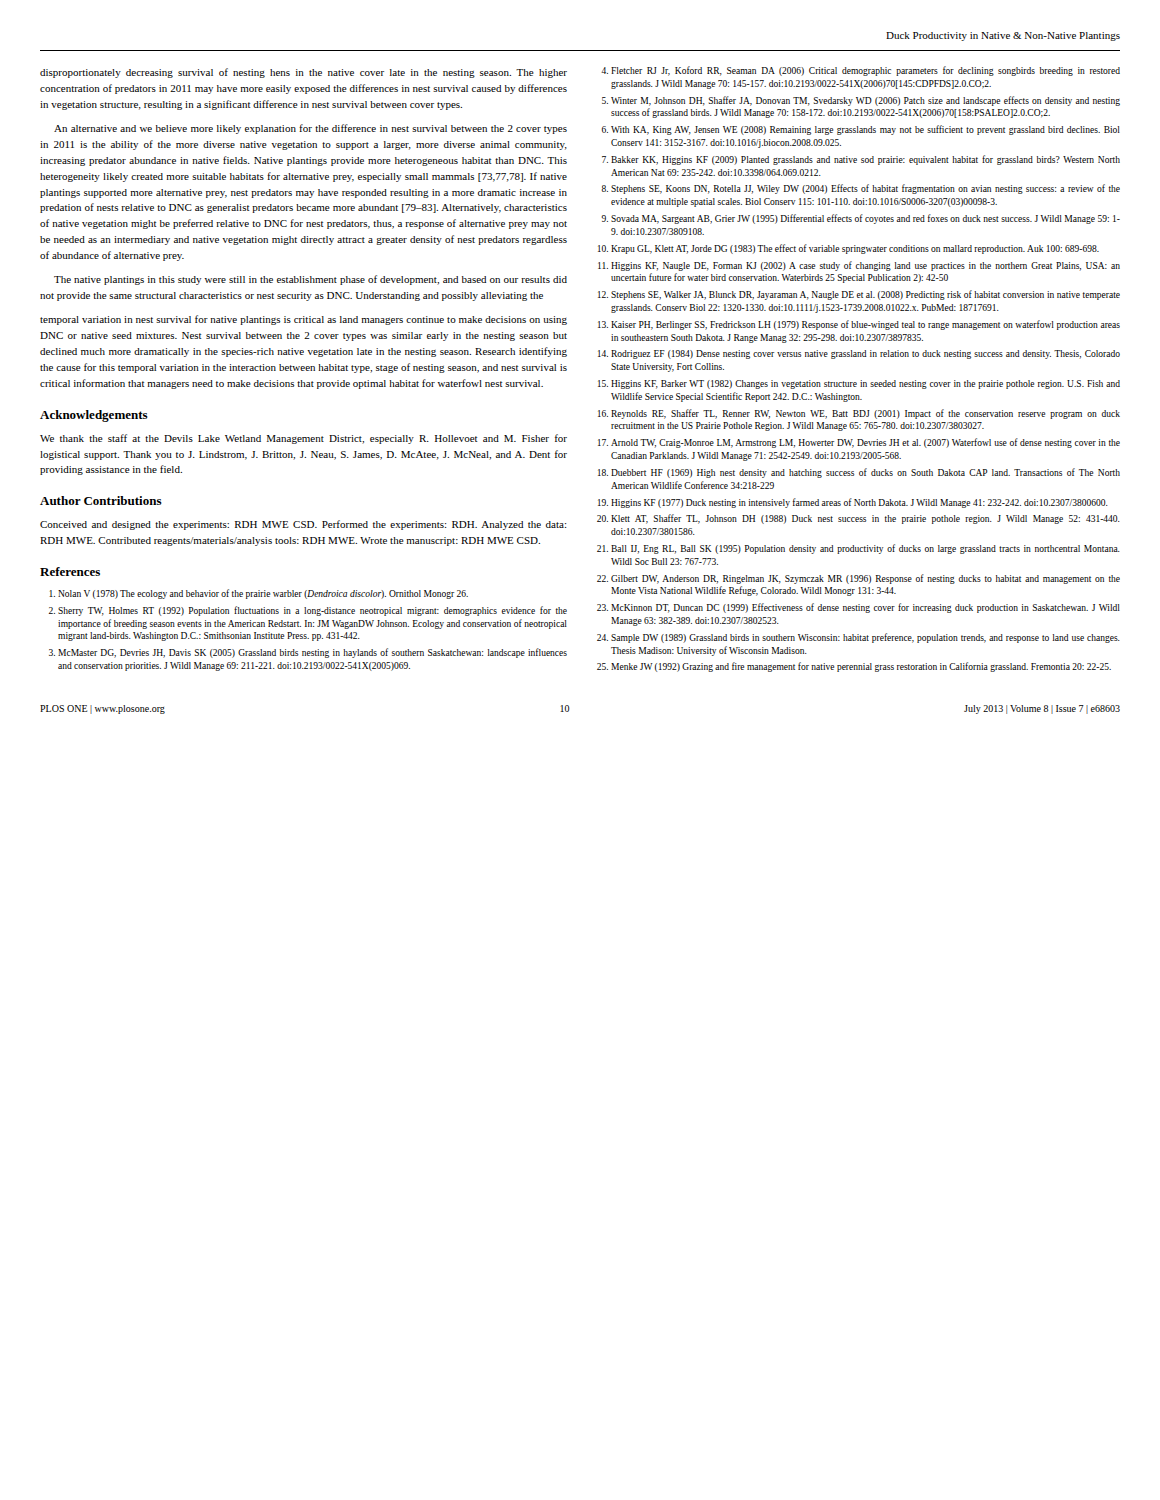Duck Productivity in Native & Non-Native Plantings
disproportionately decreasing survival of nesting hens in the native cover late in the nesting season. The higher concentration of predators in 2011 may have more easily exposed the differences in nest survival caused by differences in vegetation structure, resulting in a significant difference in nest survival between cover types.
An alternative and we believe more likely explanation for the difference in nest survival between the 2 cover types in 2011 is the ability of the more diverse native vegetation to support a larger, more diverse animal community, increasing predator abundance in native fields. Native plantings provide more heterogeneous habitat than DNC. This heterogeneity likely created more suitable habitats for alternative prey, especially small mammals [73,77,78]. If native plantings supported more alternative prey, nest predators may have responded resulting in a more dramatic increase in predation of nests relative to DNC as generalist predators became more abundant [79–83]. Alternatively, characteristics of native vegetation might be preferred relative to DNC for nest predators, thus, a response of alternative prey may not be needed as an intermediary and native vegetation might directly attract a greater density of nest predators regardless of abundance of alternative prey.
The native plantings in this study were still in the establishment phase of development, and based on our results did not provide the same structural characteristics or nest security as DNC. Understanding and possibly alleviating the
temporal variation in nest survival for native plantings is critical as land managers continue to make decisions on using DNC or native seed mixtures. Nest survival between the 2 cover types was similar early in the nesting season but declined much more dramatically in the species-rich native vegetation late in the nesting season. Research identifying the cause for this temporal variation in the interaction between habitat type, stage of nesting season, and nest survival is critical information that managers need to make decisions that provide optimal habitat for waterfowl nest survival.
Acknowledgements
We thank the staff at the Devils Lake Wetland Management District, especially R. Hollevoet and M. Fisher for logistical support. Thank you to J. Lindstrom, J. Britton, J. Neau, S. James, D. McAtee, J. McNeal, and A. Dent for providing assistance in the field.
Author Contributions
Conceived and designed the experiments: RDH MWE CSD. Performed the experiments: RDH. Analyzed the data: RDH MWE. Contributed reagents/materials/analysis tools: RDH MWE. Wrote the manuscript: RDH MWE CSD.
References
Nolan V (1978) The ecology and behavior of the prairie warbler (Dendroica discolor). Ornithol Monogr 26.
Sherry TW, Holmes RT (1992) Population fluctuations in a long-distance neotropical migrant: demographics evidence for the importance of breeding season events in the American Redstart. In: JM WaganDW Johnson. Ecology and conservation of neotropical migrant land-birds. Washington D.C.: Smithsonian Institute Press. pp. 431-442.
McMaster DG, Devries JH, Davis SK (2005) Grassland birds nesting in haylands of southern Saskatchewan: landscape influences and conservation priorities. J Wildl Manage 69: 211-221. doi:10.2193/0022-541X(2005)069.
Fletcher RJ Jr, Koford RR, Seaman DA (2006) Critical demographic parameters for declining songbirds breeding in restored grasslands. J Wildl Manage 70: 145-157. doi:10.2193/0022-541X(2006)70[145:CDPFDS]2.0.CO;2.
Winter M, Johnson DH, Shaffer JA, Donovan TM, Svedarsky WD (2006) Patch size and landscape effects on density and nesting success of grassland birds. J Wildl Manage 70: 158-172. doi:10.2193/0022-541X(2006)70[158:PSALEO]2.0.CO;2.
With KA, King AW, Jensen WE (2008) Remaining large grasslands may not be sufficient to prevent grassland bird declines. Biol Conserv 141: 3152-3167. doi:10.1016/j.biocon.2008.09.025.
Bakker KK, Higgins KF (2009) Planted grasslands and native sod prairie: equivalent habitat for grassland birds? Western North American Nat 69: 235-242. doi:10.3398/064.069.0212.
Stephens SE, Koons DN, Rotella JJ, Wiley DW (2004) Effects of habitat fragmentation on avian nesting success: a review of the evidence at multiple spatial scales. Biol Conserv 115: 101-110. doi:10.1016/S0006-3207(03)00098-3.
Sovada MA, Sargeant AB, Grier JW (1995) Differential effects of coyotes and red foxes on duck nest success. J Wildl Manage 59: 1-9. doi:10.2307/3809108.
Krapu GL, Klett AT, Jorde DG (1983) The effect of variable springwater conditions on mallard reproduction. Auk 100: 689-698.
Higgins KF, Naugle DE, Forman KJ (2002) A case study of changing land use practices in the northern Great Plains, USA: an uncertain future for water bird conservation. Waterbirds 25 Special Publication 2): 42-50
Stephens SE, Walker JA, Blunck DR, Jayaraman A, Naugle DE et al. (2008) Predicting risk of habitat conversion in native temperate grasslands. Conserv Biol 22: 1320-1330. doi:10.1111/j.1523-1739.2008.01022.x. PubMed: 18717691.
Kaiser PH, Berlinger SS, Fredrickson LH (1979) Response of blue-winged teal to range management on waterfowl production areas in southeastern South Dakota. J Range Manag 32: 295-298. doi:10.2307/3897835.
Rodriguez EF (1984) Dense nesting cover versus native grassland in relation to duck nesting success and density. Thesis, Colorado State University, Fort Collins.
Higgins KF, Barker WT (1982) Changes in vegetation structure in seeded nesting cover in the prairie pothole region. U.S. Fish and Wildlife Service Special Scientific Report 242. D.C.: Washington.
Reynolds RE, Shaffer TL, Renner RW, Newton WE, Batt BDJ (2001) Impact of the conservation reserve program on duck recruitment in the US Prairie Pothole Region. J Wildl Manage 65: 765-780. doi:10.2307/3803027.
Arnold TW, Craig-Monroe LM, Armstrong LM, Howerter DW, Devries JH et al. (2007) Waterfowl use of dense nesting cover in the Canadian Parklands. J Wildl Manage 71: 2542-2549. doi:10.2193/2005-568.
Duebbert HF (1969) High nest density and hatching success of ducks on South Dakota CAP land. Transactions of The North American Wildlife Conference 34:218-229
Higgins KF (1977) Duck nesting in intensively farmed areas of North Dakota. J Wildl Manage 41: 232-242. doi:10.2307/3800600.
Klett AT, Shaffer TL, Johnson DH (1988) Duck nest success in the prairie pothole region. J Wildl Manage 52: 431-440. doi:10.2307/3801586.
Ball IJ, Eng RL, Ball SK (1995) Population density and productivity of ducks on large grassland tracts in northcentral Montana. Wildl Soc Bull 23: 767-773.
Gilbert DW, Anderson DR, Ringelman JK, Szymczak MR (1996) Response of nesting ducks to habitat and management on the Monte Vista National Wildlife Refuge, Colorado. Wildl Monogr 131: 3-44.
McKinnon DT, Duncan DC (1999) Effectiveness of dense nesting cover for increasing duck production in Saskatchewan. J Wildl Manage 63: 382-389. doi:10.2307/3802523.
Sample DW (1989) Grassland birds in southern Wisconsin: habitat preference, population trends, and response to land use changes. Thesis Madison: University of Wisconsin Madison.
Menke JW (1992) Grazing and fire management for native perennial grass restoration in California grassland. Fremontia 20: 22-25.
PLOS ONE | www.plosone.org 10 July 2013 | Volume 8 | Issue 7 | e68603